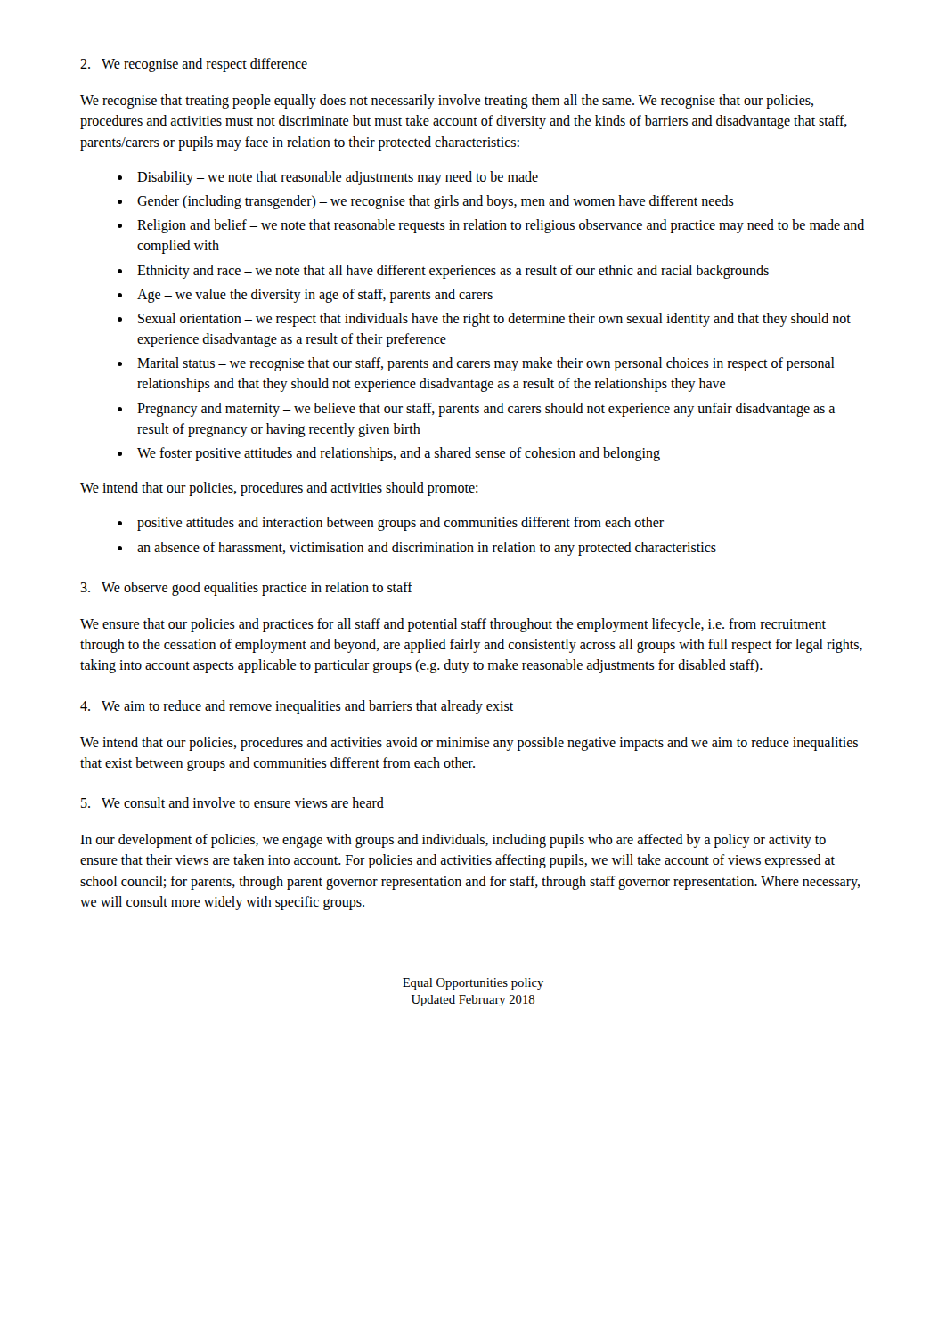2. We recognise and respect difference
We recognise that treating people equally does not necessarily involve treating them all the same. We recognise that our policies, procedures and activities must not discriminate but must take account of diversity and the kinds of barriers and disadvantage that staff, parents/carers or pupils may face in relation to their protected characteristics:
Disability – we note that reasonable adjustments may need to be made
Gender (including transgender) – we recognise that girls and boys, men and women have different needs
Religion and belief – we note that reasonable requests in relation to religious observance and practice may need to be made and complied with
Ethnicity and race – we note that all have different experiences as a result of our ethnic and racial backgrounds
Age – we value the diversity in age of staff, parents and carers
Sexual orientation – we respect that individuals have the right to determine their own sexual identity and that they should not experience disadvantage as a result of their preference
Marital status – we recognise that our staff, parents and carers may make their own personal choices in respect of personal relationships and that they should not experience disadvantage as a result of the relationships they have
Pregnancy and maternity – we believe that our staff, parents and carers should not experience any unfair disadvantage as a result of pregnancy or having recently given birth
We foster positive attitudes and relationships, and a shared sense of cohesion and belonging
We intend that our policies, procedures and activities should promote:
positive attitudes and interaction between groups and communities different from each other
an absence of harassment, victimisation and discrimination in relation to any protected characteristics
3. We observe good equalities practice in relation to staff
We ensure that our policies and practices for all staff and potential staff throughout the employment lifecycle, i.e. from recruitment through to the cessation of employment and beyond, are applied fairly and consistently across all groups with full respect for legal rights, taking into account aspects applicable to particular groups (e.g. duty to make reasonable adjustments for disabled staff).
4. We aim to reduce and remove inequalities and barriers that already exist
We intend that our policies, procedures and activities avoid or minimise any possible negative impacts and we aim to reduce inequalities that exist between groups and communities different from each other.
5. We consult and involve to ensure views are heard
In our development of policies, we engage with groups and individuals, including pupils who are affected by a policy or activity to ensure that their views are taken into account. For policies and activities affecting pupils, we will take account of views expressed at school council; for parents, through parent governor representation and for staff, through staff governor representation. Where necessary, we will consult more widely with specific groups.
Equal Opportunities policy
Updated February 2018